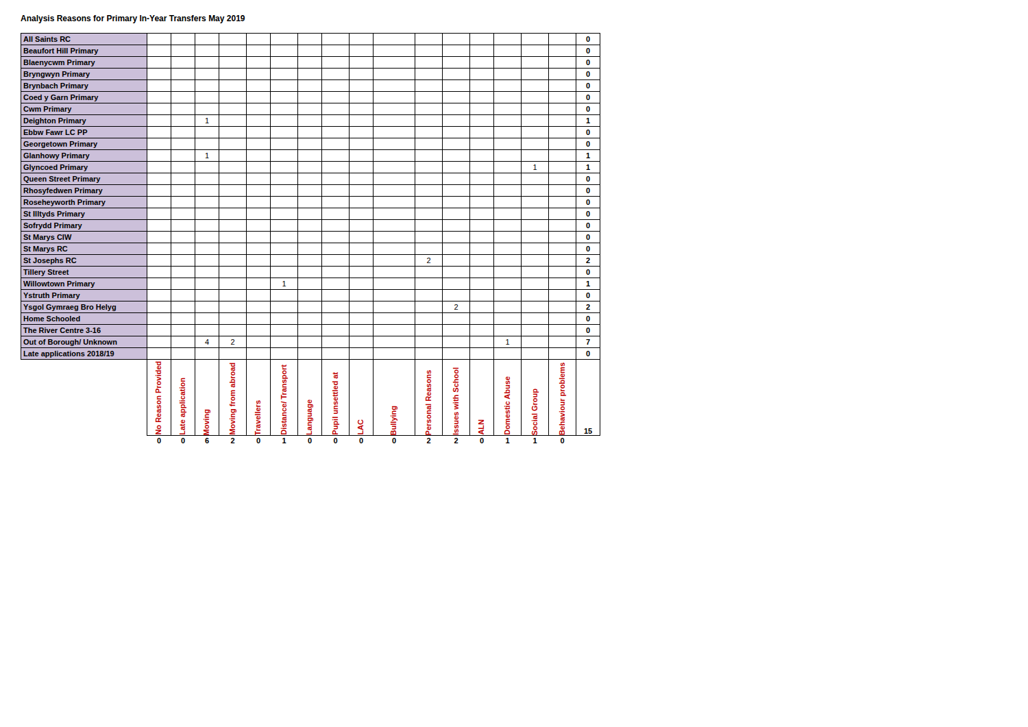Analysis Reasons for Primary In-Year Transfers May 2019
| All Saints RC | | | | | | | | | | | | | | | | | 0 |
| Beaufort Hill Primary | | | | | | | | | | | | | | | | | 0 |
| Blaenycwm Primary | | | | | | | | | | | | | | | | | 0 |
| Bryngwyn Primary | | | | | | | | | | | | | | | | | 0 |
| Brynbach Primary | | | | | | | | | | | | | | | | | 0 |
| Coed y Garn Primary | | | | | | | | | | | | | | | | | 0 |
| Cwm Primary | | | | | | | | | | | | | | | | | 0 |
| Deighton Primary | | | 1 | | | | | | | | | | | | | | 1 |
| Ebbw Fawr LC PP | | | | | | | | | | | | | | | | | 0 |
| Georgetown Primary | | | | | | | | | | | | | | | | | 0 |
| Glanhowy Primary | | | 1 | | | | | | | | | | | | | | 1 |
| Glyncoed Primary | | | | | | | | | | | | | | | 1 | | 1 |
| Queen Street Primary | | | | | | | | | | | | | | | | | 0 |
| Rhosyfedwen Primary | | | | | | | | | | | | | | | | | 0 |
| Roseheyworth Primary | | | | | | | | | | | | | | | | | 0 |
| St Illtyds Primary | | | | | | | | | | | | | | | | | 0 |
| Sofrydd Primary | | | | | | | | | | | | | | | | | 0 |
| St Marys CIW | | | | | | | | | | | | | | | | | 0 |
| St Marys RC | | | | | | | | | | | | | | | | | 0 |
| St Josephs RC | | | | | | | | | | | 2 | | | | | | 2 |
| Tillery Street | | | | | | | | | | | | | | | | | 0 |
| Willowtown Primary | | | | | | 1 | | | | | | | | | | | 1 |
| Ystruth Primary | | | | | | | | | | | | | | | | | 0 |
| Ysgol Gymraeg Bro Helyg | | | | | | | | | | | | 2 | | | | | 2 |
| Home Schooled | | | | | | | | | | | | | | | | | 0 |
| The River Centre 3-16 | | | | | | | | | | | | | | | | | 0 |
| Out of Borough/ Unknown | | | 4 | 2 | | | | | | | | | | 1 | | | 7 |
| Late applications 2018/19 | | | | | | | | | | | | | | | | | 0 |
| | No Reason Provided | Late application | Moving | Moving from abroad | Travellers | Distance/ Transport | Language | Pupil unsettled at | LAC | Bullying | Personal Reasons | Issues with School | ALN | Domestic Abuse | Social Group | Behaviour problems | 15 |
| | 0 | 0 | 6 | 2 | 0 | 1 | 0 | 0 | 0 | 0 | 2 | 2 | 0 | 1 | 1 | 0 | |